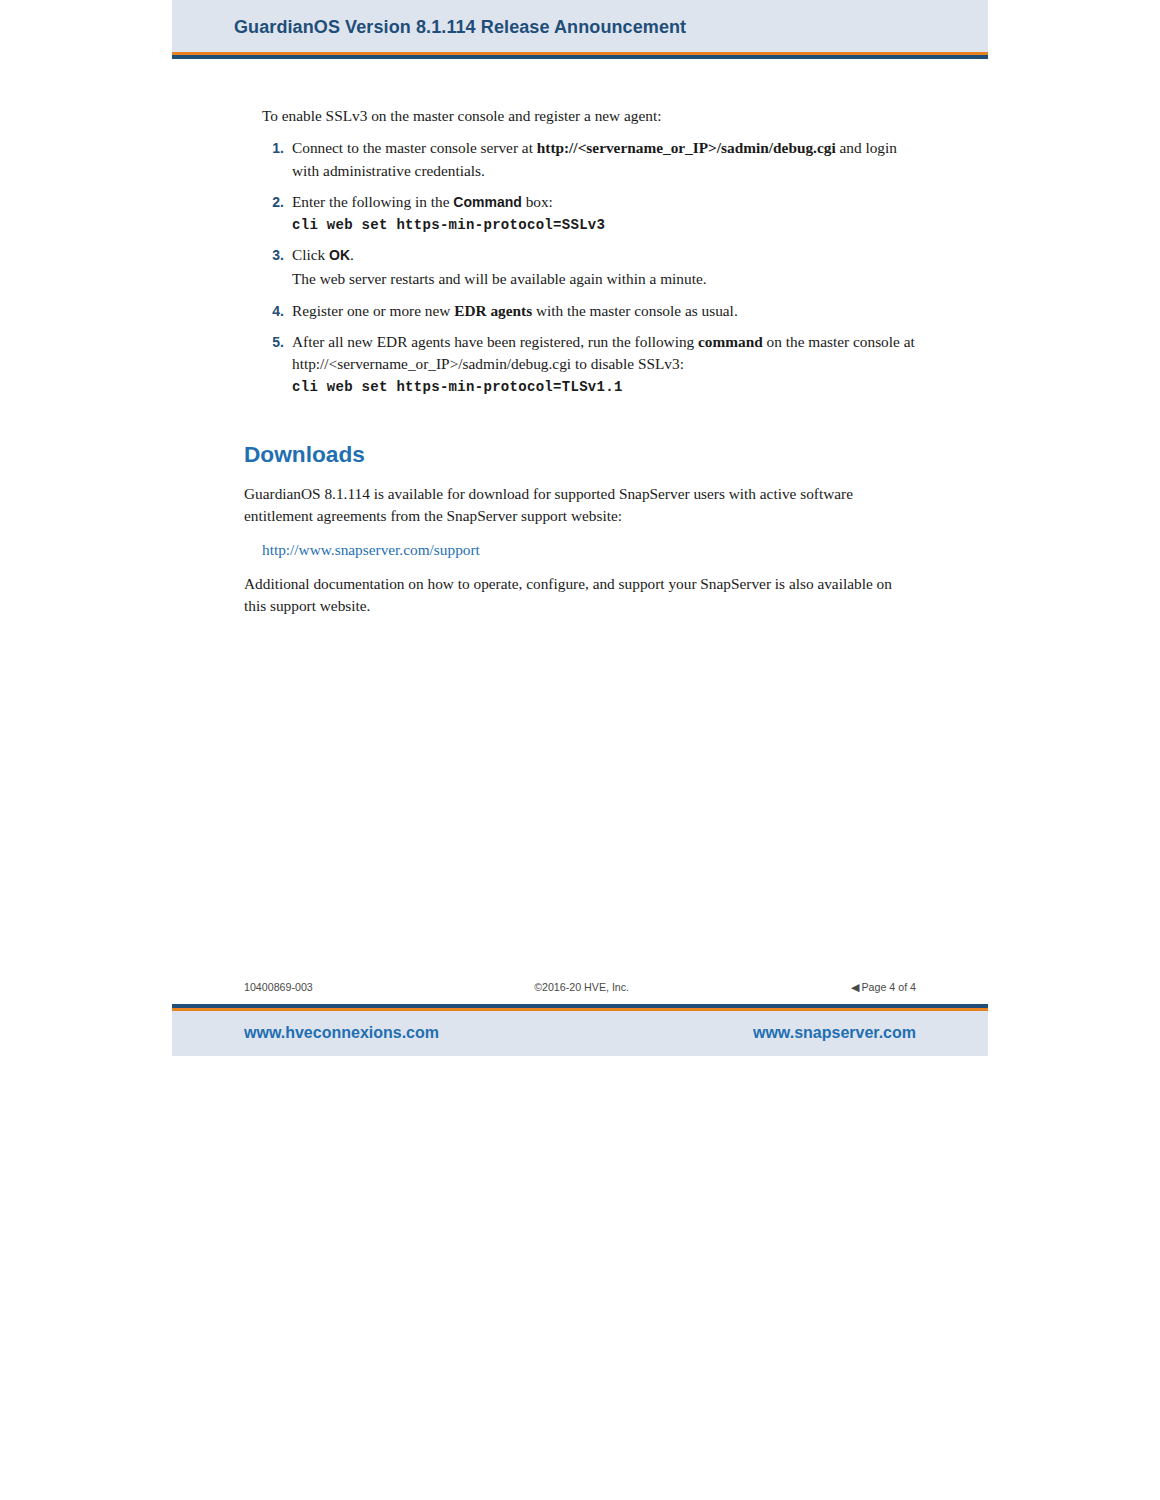GuardianOS Version 8.1.114 Release Announcement
To enable SSLv3 on the master console and register a new agent:
Connect to the master console server at http://<servername_or_IP>/sadmin/debug.cgi and login with administrative credentials.
Enter the following in the Command box:
cli web set https-min-protocol=SSLv3
Click OK.
The web server restarts and will be available again within a minute.
Register one or more new EDR agents with the master console as usual.
After all new EDR agents have been registered, run the following command on the master console at http://<servername_or_IP>/sadmin/debug.cgi to disable SSLv3:
cli web set https-min-protocol=TLSv1.1
Downloads
GuardianOS 8.1.114 is available for download for supported SnapServer users with active software entitlement agreements from the SnapServer support website:
http://www.snapserver.com/support
Additional documentation on how to operate, configure, and support your SnapServer is also available on this support website.
10400869-003
©2016-20 HVE, Inc.
◀ Page 4 of 4
www.hveconnexions.com www.snapserver.com